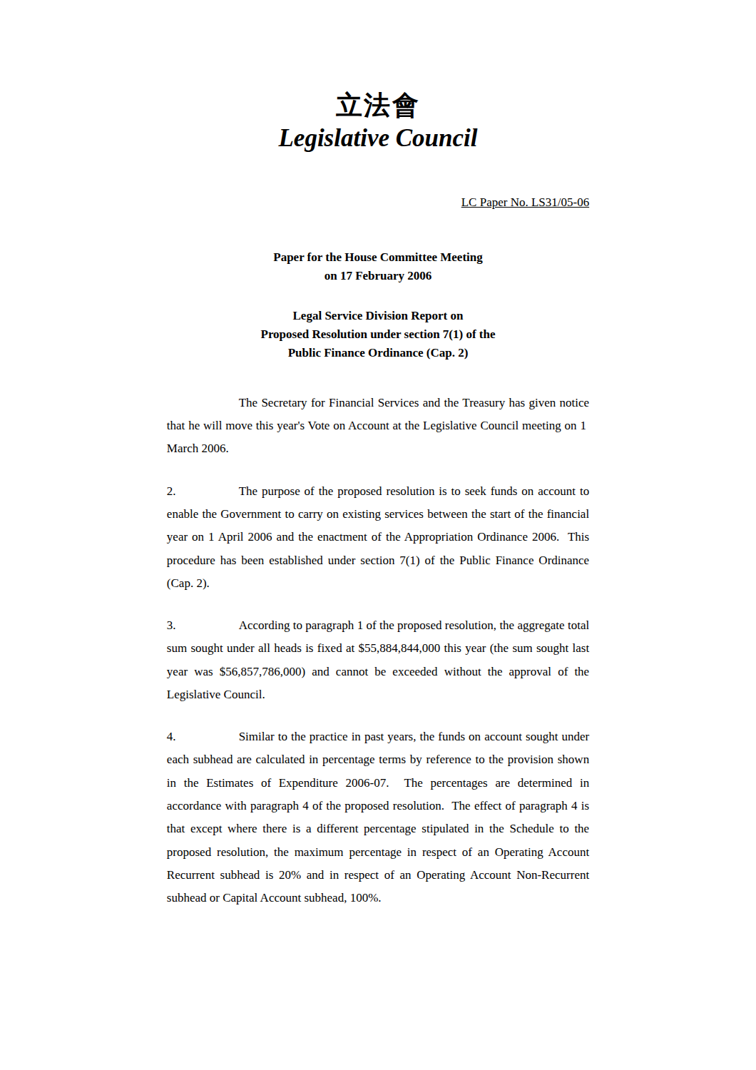立法會
Legislative Council
LC Paper No. LS31/05-06
Paper for the House Committee Meeting
on 17 February 2006
Legal Service Division Report on
Proposed Resolution under section 7(1) of the
Public Finance Ordinance (Cap. 2)
The Secretary for Financial Services and the Treasury has given notice that he will move this year's Vote on Account at the Legislative Council meeting on 1 March 2006.
2. The purpose of the proposed resolution is to seek funds on account to enable the Government to carry on existing services between the start of the financial year on 1 April 2006 and the enactment of the Appropriation Ordinance 2006. This procedure has been established under section 7(1) of the Public Finance Ordinance (Cap. 2).
3. According to paragraph 1 of the proposed resolution, the aggregate total sum sought under all heads is fixed at $55,884,844,000 this year (the sum sought last year was $56,857,786,000) and cannot be exceeded without the approval of the Legislative Council.
4. Similar to the practice in past years, the funds on account sought under each subhead are calculated in percentage terms by reference to the provision shown in the Estimates of Expenditure 2006-07. The percentages are determined in accordance with paragraph 4 of the proposed resolution. The effect of paragraph 4 is that except where there is a different percentage stipulated in the Schedule to the proposed resolution, the maximum percentage in respect of an Operating Account Recurrent subhead is 20% and in respect of an Operating Account Non-Recurrent subhead or Capital Account subhead, 100%.